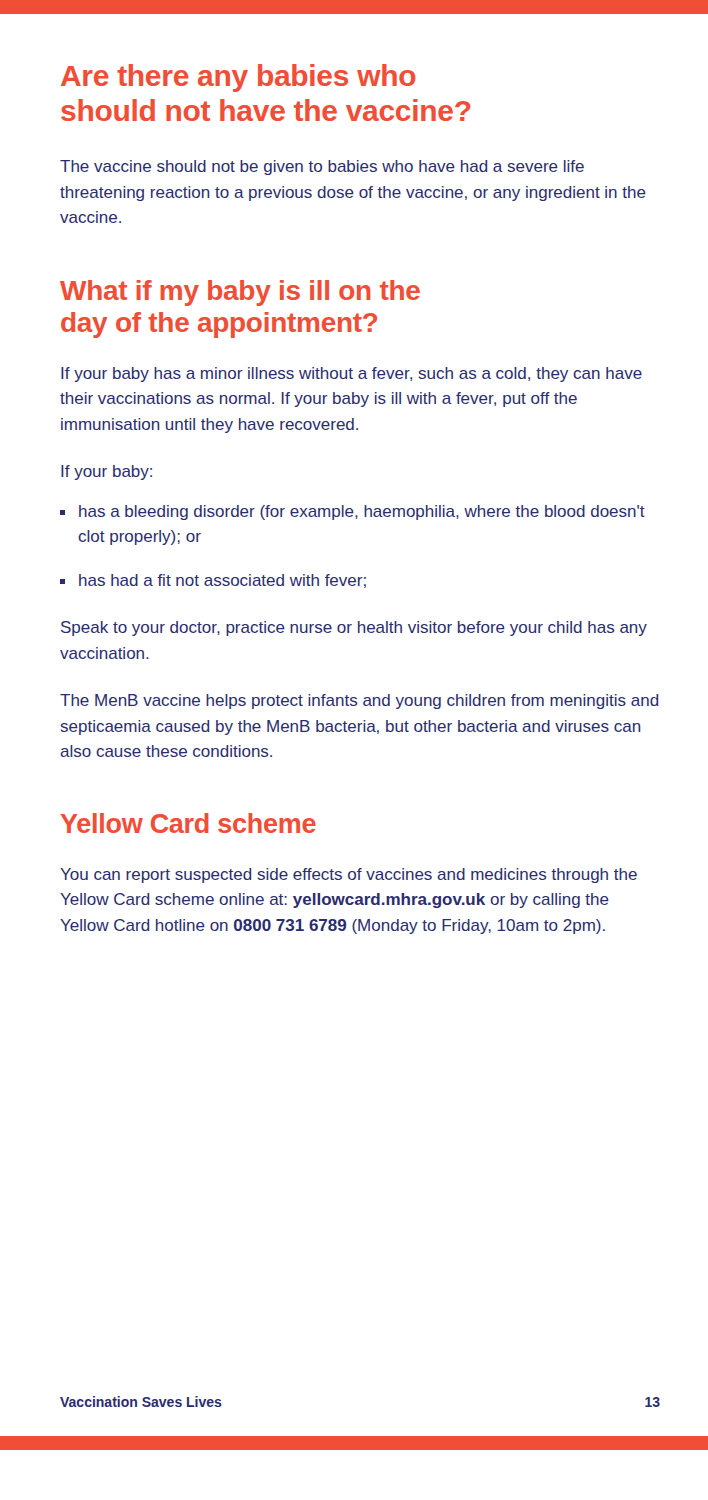Are there any babies who
should not have the vaccine?
The vaccine should not be given to babies who have had a severe life threatening reaction to a previous dose of the vaccine, or any ingredient in the vaccine.
What if my baby is ill on the
day of the appointment?
If your baby has a minor illness without a fever, such as a cold, they can have their vaccinations as normal. If your baby is ill with a fever, put off the immunisation until they have recovered.
If your baby:
has a bleeding disorder (for example, haemophilia, where the blood doesn't clot properly); or
has had a fit not associated with fever;
Speak to your doctor, practice nurse or health visitor before your child has any vaccination.
The MenB vaccine helps protect infants and young children from meningitis and septicaemia caused by the MenB bacteria, but other bacteria and viruses can also cause these conditions.
Yellow Card scheme
You can report suspected side effects of vaccines and medicines through the Yellow Card scheme online at: yellowcard.mhra.gov.uk or by calling the Yellow Card hotline on 0800 731 6789 (Monday to Friday, 10am to 2pm).
Vaccination Saves Lives 13